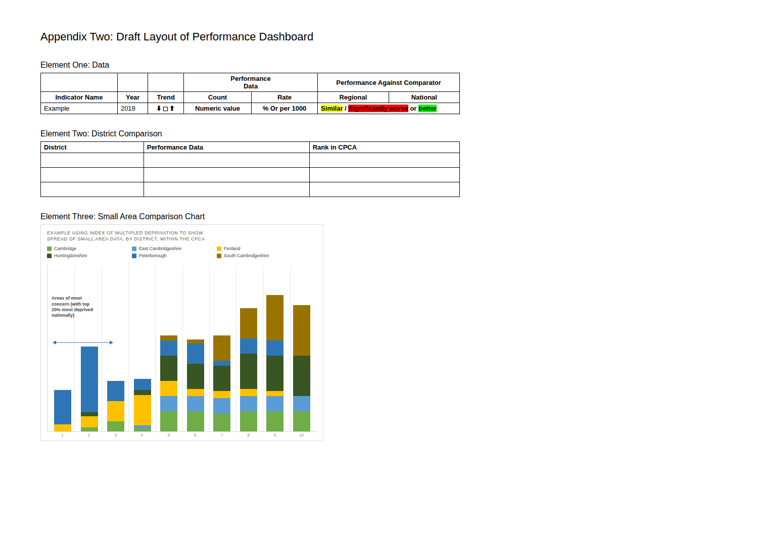Appendix Two: Draft Layout of Performance Dashboard
Element One: Data
| | | | Performance Data | Performance Against Comparator |
| Indicator Name | Year | Trend | Count | Rate | Regional | National |
| Example | 2019 | ⬇◻⬆ | Numeric value | % Or per 1000 | Similar / Significantly worse or better |
Element Two: District Comparison
| District | Performance Data | Rank in CPCA |
| --- | --- | --- |
Element Three: Small Area Comparison Chart
Example using Index of Multipled Deprivation to show
spread of small area data, by district, within the CPCA
Cambridge East Cambridgeshire Fenland Huntingdonshire Peterborough South Cambridgeshire
Areas of most concern (with top 20% most deprived nationally)
12345 678910